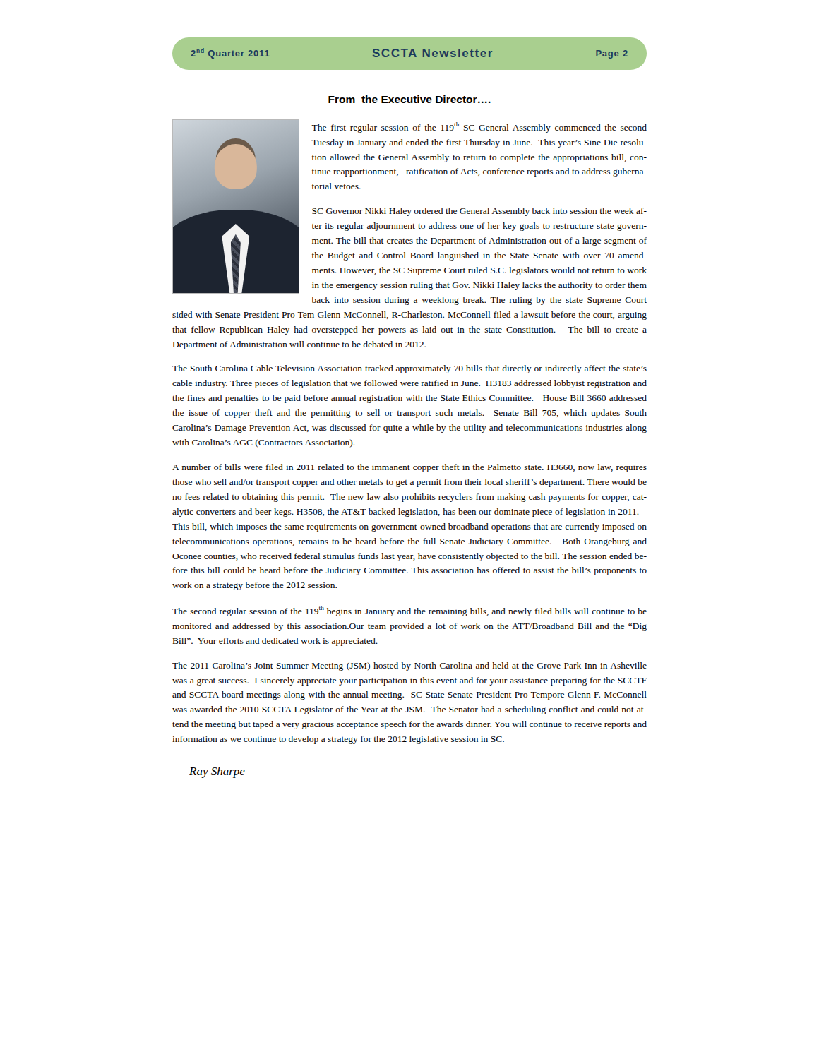2nd Quarter 2011
SCCTA Newsletter
Page 2
From the Executive Director….
The first regular session of the 119th SC General Assembly commenced the second Tuesday in January and ended the first Thursday in June. This year’s Sine Die resolution allowed the General Assembly to return to complete the appropriations bill, continue reapportionment, ratification of Acts, conference reports and to address gubernatorial vetoes.
SC Governor Nikki Haley ordered the General Assembly back into session the week after its regular adjournment to address one of her key goals to restructure state government. The bill that creates the Department of Administration out of a large segment of the Budget and Control Board languished in the State Senate with over 70 amendments. However, the SC Supreme Court ruled S.C. legislators would not return to work in the emergency session ruling that Gov. Nikki Haley lacks the authority to order them back into session during a weeklong break. The ruling by the state Supreme Court sided with Senate President Pro Tem Glenn McConnell, R-Charleston. McConnell filed a lawsuit before the court, arguing that fellow Republican Haley had overstepped her powers as laid out in the state Constitution. The bill to create a Department of Administration will continue to be debated in 2012.
The South Carolina Cable Television Association tracked approximately 70 bills that directly or indirectly affect the state’s cable industry. Three pieces of legislation that we followed were ratified in June. H3183 addressed lobbyist registration and the fines and penalties to be paid before annual registration with the State Ethics Committee. House Bill 3660 addressed the issue of copper theft and the permitting to sell or transport such metals. Senate Bill 705, which updates South Carolina’s Damage Prevention Act, was discussed for quite a while by the utility and telecommunications industries along with Carolina’s AGC (Contractors Association).
A number of bills were filed in 2011 related to the immanent copper theft in the Palmetto state. H3660, now law, requires those who sell and/or transport copper and other metals to get a permit from their local sheriff’s department. There would be no fees related to obtaining this permit. The new law also prohibits recyclers from making cash payments for copper, catalytic converters and beer kegs. H3508, the AT&T backed legislation, has been our dominate piece of legislation in 2011. This bill, which imposes the same requirements on government-owned broadband operations that are currently imposed on telecommunications operations, remains to be heard before the full Senate Judiciary Committee. Both Orangeburg and Oconee counties, who received federal stimulus funds last year, have consistently objected to the bill. The session ended before this bill could be heard before the Judiciary Committee. This association has offered to assist the bill’s proponents to work on a strategy before the 2012 session.
The second regular session of the 119th begins in January and the remaining bills, and newly filed bills will continue to be monitored and addressed by this association.Our team provided a lot of work on the ATT/Broadband Bill and the “Dig Bill”. Your efforts and dedicated work is appreciated.
The 2011 Carolina’s Joint Summer Meeting (JSM) hosted by North Carolina and held at the Grove Park Inn in Asheville was a great success. I sincerely appreciate your participation in this event and for your assistance preparing for the SCCTF and SCCTA board meetings along with the annual meeting. SC State Senate President Pro Tempore Glenn F. McConnell was awarded the 2010 SCCTA Legislator of the Year at the JSM. The Senator had a scheduling conflict and could not attend the meeting but taped a very gracious acceptance speech for the awards dinner. You will continue to receive reports and information as we continue to develop a strategy for the 2012 legislative session in SC.
Ray Sharpe